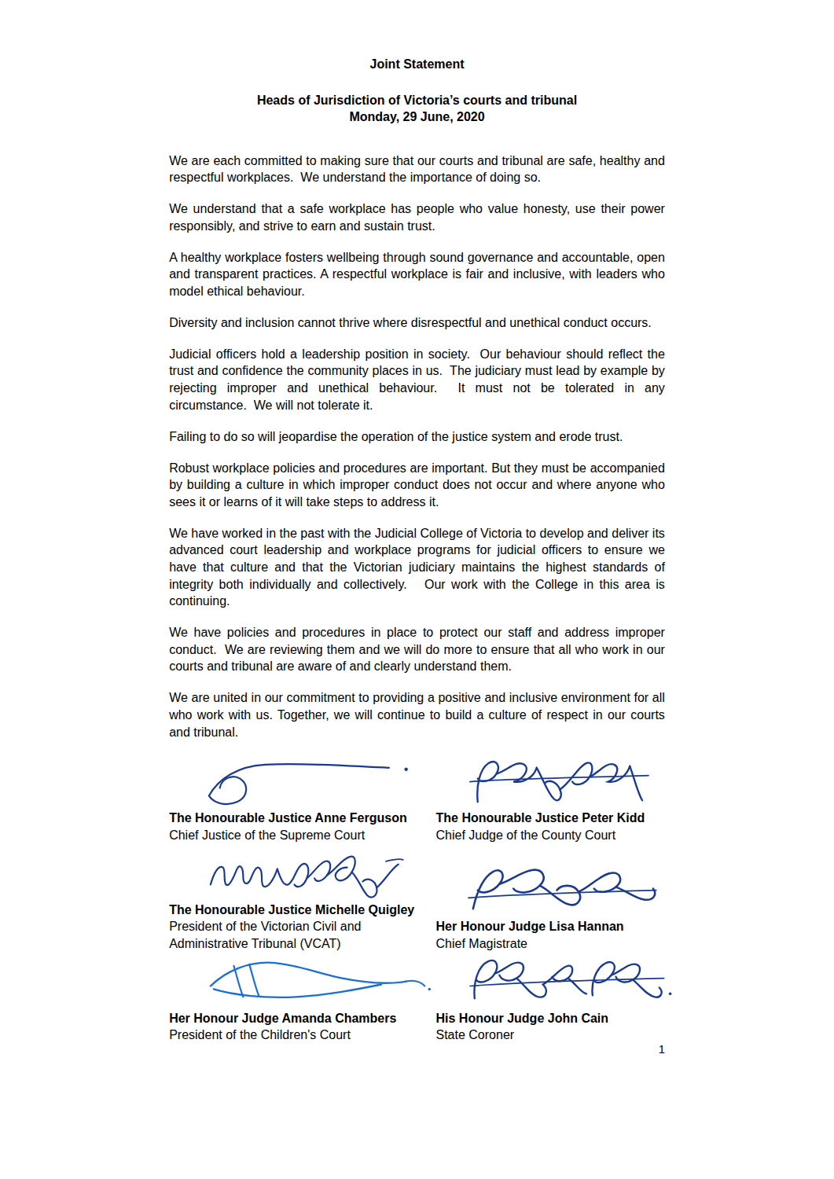Joint Statement
Heads of Jurisdiction of Victoria’s courts and tribunal
Monday, 29 June, 2020
We are each committed to making sure that our courts and tribunal are safe, healthy and respectful workplaces. We understand the importance of doing so.
We understand that a safe workplace has people who value honesty, use their power responsibly, and strive to earn and sustain trust.
A healthy workplace fosters wellbeing through sound governance and accountable, open and transparent practices. A respectful workplace is fair and inclusive, with leaders who model ethical behaviour.
Diversity and inclusion cannot thrive where disrespectful and unethical conduct occurs.
Judicial officers hold a leadership position in society. Our behaviour should reflect the trust and confidence the community places in us. The judiciary must lead by example by rejecting improper and unethical behaviour. It must not be tolerated in any circumstance. We will not tolerate it.
Failing to do so will jeopardise the operation of the justice system and erode trust.
Robust workplace policies and procedures are important. But they must be accompanied by building a culture in which improper conduct does not occur and where anyone who sees it or learns of it will take steps to address it.
We have worked in the past with the Judicial College of Victoria to develop and deliver its advanced court leadership and workplace programs for judicial officers to ensure we have that culture and that the Victorian judiciary maintains the highest standards of integrity both individually and collectively. Our work with the College in this area is continuing.
We have policies and procedures in place to protect our staff and address improper conduct. We are reviewing them and we will do more to ensure that all who work in our courts and tribunal are aware of and clearly understand them.
We are united in our commitment to providing a positive and inclusive environment for all who work with us. Together, we will continue to build a culture of respect in our courts and tribunal.
| The Honourable Justice Anne Ferguson Chief Justice of the Supreme Court | The Honourable Justice Peter Kidd Chief Judge of the County Court |
| The Honourable Justice Michelle Quigley President of the Victorian Civil and Administrative Tribunal (VCAT) | Her Honour Judge Lisa Hannan Chief Magistrate |
| Her Honour Judge Amanda Chambers President of the Children's Court | His Honour Judge John Cain State Coroner |
1